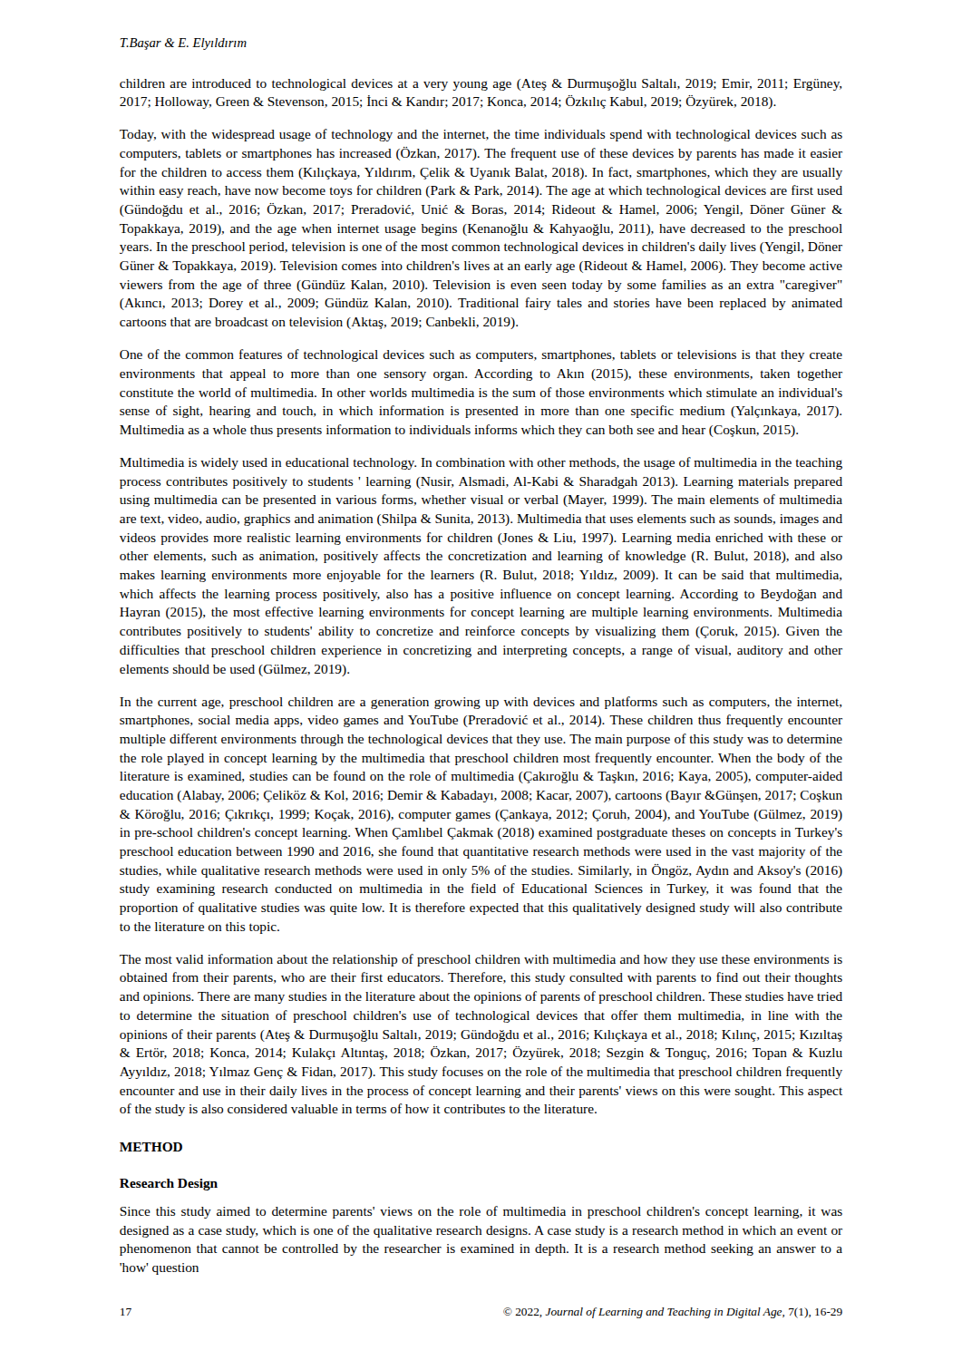T.Başar & E. Elyıldırım
children are introduced to technological devices at a very young age (Ateş & Durmuşoğlu Saltalı, 2019; Emir, 2011; Ergüney, 2017; Holloway, Green & Stevenson, 2015; İnci & Kandır; 2017; Konca, 2014; Özkılıç Kabul, 2019; Özyürek, 2018).
Today, with the widespread usage of technology and the internet, the time individuals spend with technological devices such as computers, tablets or smartphones has increased (Özkan, 2017). The frequent use of these devices by parents has made it easier for the children to access them (Kılıçkaya, Yıldırım, Çelik & Uyanık Balat, 2018). In fact, smartphones, which they are usually within easy reach, have now become toys for children (Park & Park, 2014). The age at which technological devices are first used (Gündoğdu et al., 2016; Özkan, 2017; Preradović, Unić & Boras, 2014; Rideout & Hamel, 2006; Yengil, Döner Güner & Topakkaya, 2019), and the age when internet usage begins (Kenanoğlu & Kahyaoğlu, 2011), have decreased to the preschool years. In the preschool period, television is one of the most common technological devices in children's daily lives (Yengil, Döner Güner & Topakkaya, 2019). Television comes into children's lives at an early age (Rideout & Hamel, 2006). They become active viewers from the age of three (Gündüz Kalan, 2010). Television is even seen today by some families as an extra "caregiver" (Akıncı, 2013; Dorey et al., 2009; Gündüz Kalan, 2010). Traditional fairy tales and stories have been replaced by animated cartoons that are broadcast on television (Aktaş, 2019; Canbekli, 2019).
One of the common features of technological devices such as computers, smartphones, tablets or televisions is that they create environments that appeal to more than one sensory organ. According to Akın (2015), these environments, taken together constitute the world of multimedia. In other worlds multimedia is the sum of those environments which stimulate an individual's sense of sight, hearing and touch, in which information is presented in more than one specific medium (Yalçınkaya, 2017). Multimedia as a whole thus presents information to individuals informs which they can both see and hear (Coşkun, 2015).
Multimedia is widely used in educational technology. In combination with other methods, the usage of multimedia in the teaching process contributes positively to students ' learning (Nusir, Alsmadi, Al-Kabi & Sharadgah 2013). Learning materials prepared using multimedia can be presented in various forms, whether visual or verbal (Mayer, 1999). The main elements of multimedia are text, video, audio, graphics and animation (Shilpa & Sunita, 2013). Multimedia that uses elements such as sounds, images and videos provides more realistic learning environments for children (Jones & Liu, 1997). Learning media enriched with these or other elements, such as animation, positively affects the concretization and learning of knowledge (R. Bulut, 2018), and also makes learning environments more enjoyable for the learners (R. Bulut, 2018; Yıldız, 2009). It can be said that multimedia, which affects the learning process positively, also has a positive influence on concept learning. According to Beydoğan and Hayran (2015), the most effective learning environments for concept learning are multiple learning environments. Multimedia contributes positively to students' ability to concretize and reinforce concepts by visualizing them (Çoruk, 2015). Given the difficulties that preschool children experience in concretizing and interpreting concepts, a range of visual, auditory and other elements should be used (Gülmez, 2019).
In the current age, preschool children are a generation growing up with devices and platforms such as computers, the internet, smartphones, social media apps, video games and YouTube (Preradović et al., 2014). These children thus frequently encounter multiple different environments through the technological devices that they use. The main purpose of this study was to determine the role played in concept learning by the multimedia that preschool children most frequently encounter. When the body of the literature is examined, studies can be found on the role of multimedia (Çakıroğlu & Taşkın, 2016; Kaya, 2005), computer-aided education (Alabay, 2006; Çeliköz & Kol, 2016; Demir & Kabadayı, 2008; Kacar, 2007), cartoons (Bayır &Günşen, 2017; Coşkun & Köroğlu, 2016; Çıkrıkçı, 1999; Koçak, 2016), computer games (Çankaya, 2012; Çoruh, 2004), and YouTube (Gülmez, 2019) in pre-school children's concept learning. When Çamlıbel Çakmak (2018) examined postgraduate theses on concepts in Turkey's preschool education between 1990 and 2016, she found that quantitative research methods were used in the vast majority of the studies, while qualitative research methods were used in only 5% of the studies. Similarly, in Öngöz, Aydın and Aksoy's (2016) study examining research conducted on multimedia in the field of Educational Sciences in Turkey, it was found that the proportion of qualitative studies was quite low. It is therefore expected that this qualitatively designed study will also contribute to the literature on this topic.
The most valid information about the relationship of preschool children with multimedia and how they use these environments is obtained from their parents, who are their first educators. Therefore, this study consulted with parents to find out their thoughts and opinions. There are many studies in the literature about the opinions of parents of preschool children. These studies have tried to determine the situation of preschool children's use of technological devices that offer them multimedia, in line with the opinions of their parents (Ateş & Durmuşoğlu Saltalı, 2019; Gündoğdu et al., 2016; Kılıçkaya et al., 2018; Kılınç, 2015; Kızıltaş & Ertör, 2018; Konca, 2014; Kulakçı Altıntaş, 2018; Özkan, 2017; Özyürek, 2018; Sezgin & Tonguç, 2016; Topan & Kuzlu Ayyıldız, 2018; Yılmaz Genç & Fidan, 2017). This study focuses on the role of the multimedia that preschool children frequently encounter and use in their daily lives in the process of concept learning and their parents' views on this were sought. This aspect of the study is also considered valuable in terms of how it contributes to the literature.
METHOD
Research Design
Since this study aimed to determine parents' views on the role of multimedia in preschool children's concept learning, it was designed as a case study, which is one of the qualitative research designs. A case study is a research method in which an event or phenomenon that cannot be controlled by the researcher is examined in depth. It is a research method seeking an answer to a 'how' question
17 © 2022, Journal of Learning and Teaching in Digital Age, 7(1), 16-29